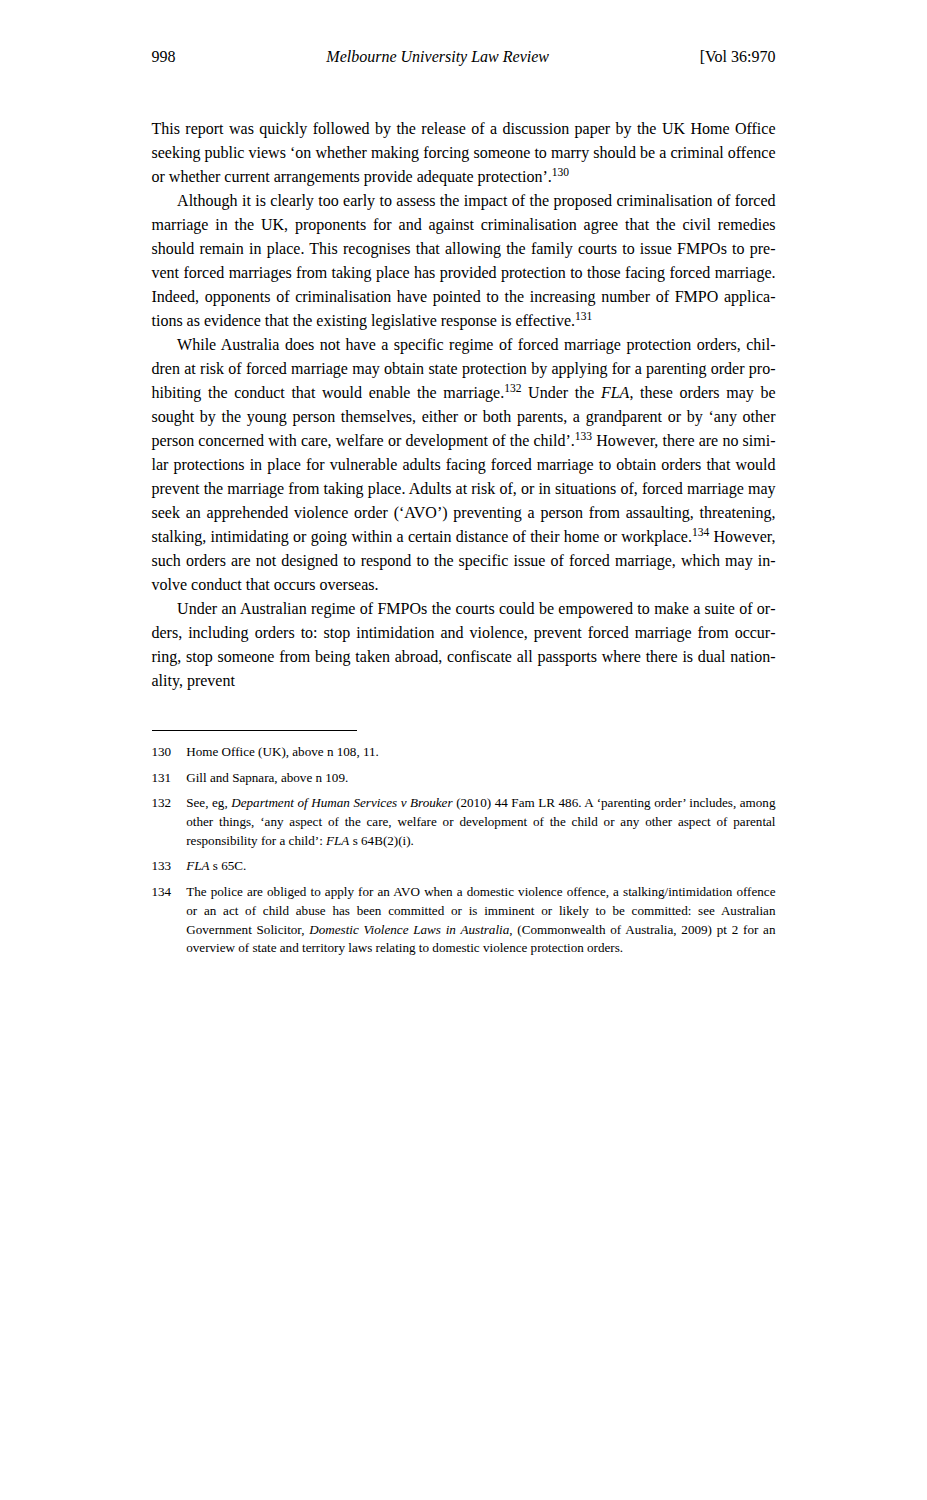998 Melbourne University Law Review [Vol 36:970
This report was quickly followed by the release of a discussion paper by the UK Home Office seeking public views ‘on whether making forcing someone to marry should be a criminal offence or whether current arrangements provide adequate protection’.130
Although it is clearly too early to assess the impact of the proposed criminalisation of forced marriage in the UK, proponents for and against criminalisation agree that the civil remedies should remain in place. This recognises that allowing the family courts to issue FMPOs to prevent forced marriages from taking place has provided protection to those facing forced marriage. Indeed, opponents of criminalisation have pointed to the increasing number of FMPO applications as evidence that the existing legislative response is effective.131
While Australia does not have a specific regime of forced marriage protection orders, children at risk of forced marriage may obtain state protection by applying for a parenting order prohibiting the conduct that would enable the marriage.132 Under the FLA, these orders may be sought by the young person themselves, either or both parents, a grandparent or by ‘any other person concerned with care, welfare or development of the child’.133 However, there are no similar protections in place for vulnerable adults facing forced marriage to obtain orders that would prevent the marriage from taking place. Adults at risk of, or in situations of, forced marriage may seek an apprehended violence order (‘AVO’) preventing a person from assaulting, threatening, stalking, intimidating or going within a certain distance of their home or workplace.134 However, such orders are not designed to respond to the specific issue of forced marriage, which may involve conduct that occurs overseas.
Under an Australian regime of FMPOs the courts could be empowered to make a suite of orders, including orders to: stop intimidation and violence, prevent forced marriage from occurring, stop someone from being taken abroad, confiscate all passports where there is dual nationality, prevent
130 Home Office (UK), above n 108, 11.
131 Gill and Sapnara, above n 109.
132 See, eg, Department of Human Services v Brouker (2010) 44 Fam LR 486. A ‘parenting order’ includes, among other things, ‘any aspect of the care, welfare or development of the child or any other aspect of parental responsibility for a child’: FLA s 64B(2)(i).
133 FLA s 65C.
134 The police are obliged to apply for an AVO when a domestic violence offence, a stalking/intimidation offence or an act of child abuse has been committed or is imminent or likely to be committed: see Australian Government Solicitor, Domestic Violence Laws in Australia, (Commonwealth of Australia, 2009) pt 2 for an overview of state and territory laws relating to domestic violence protection orders.